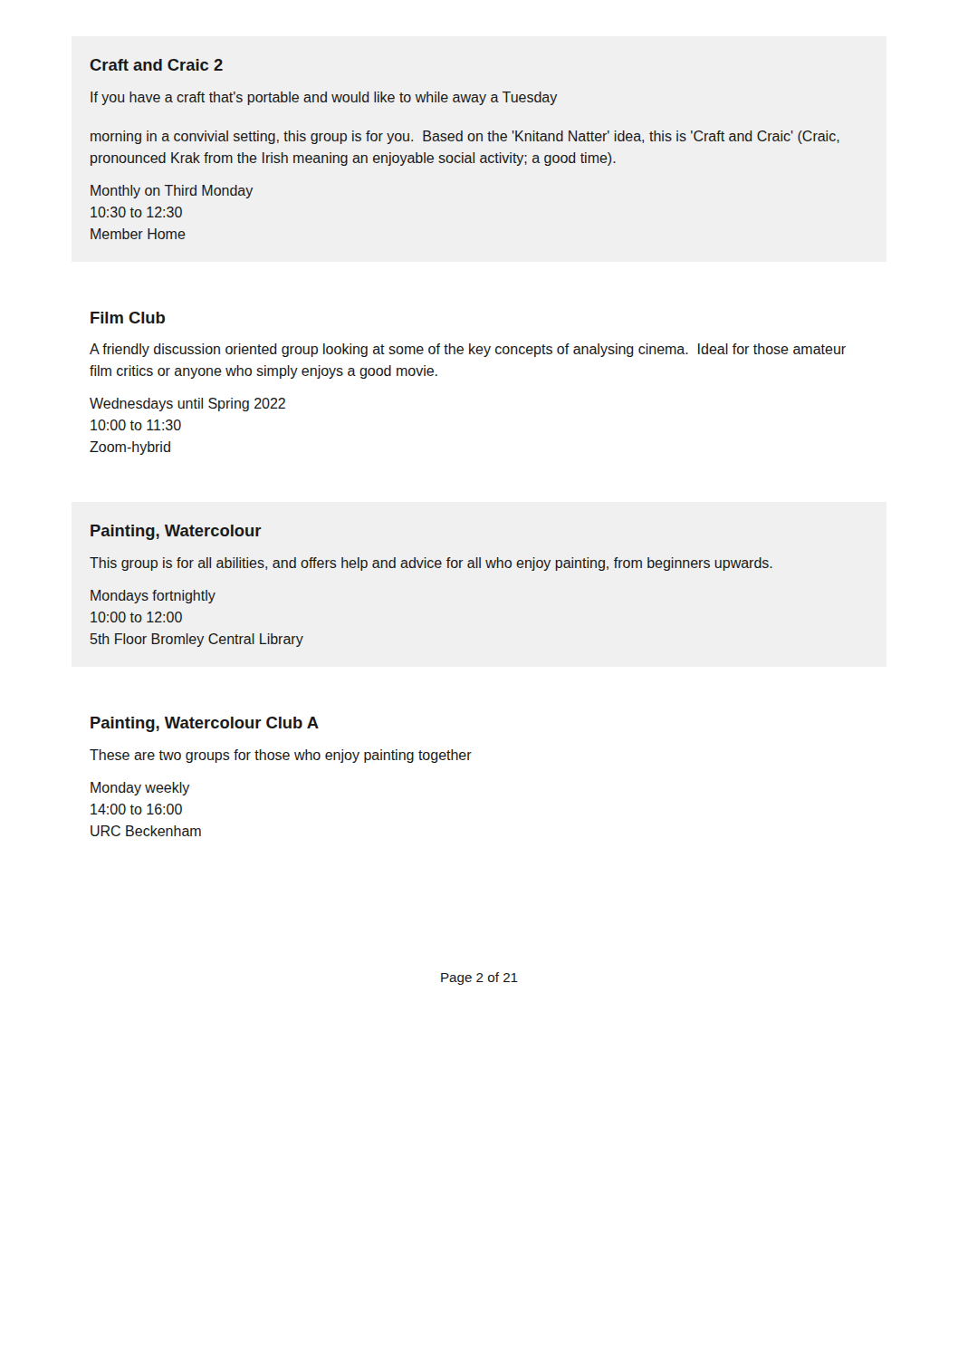Craft and Craic 2
If you have a craft that's portable and would like to while away a Tuesday morning in a convivial setting, this group is for you. Based on the 'Knitand Natter' idea, this is 'Craft and Craic' (Craic, pronounced Krak from the Irish meaning an enjoyable social activity; a good time).
Monthly on Third Monday 10:30 to 12:30 Member Home
Film Club
A friendly discussion oriented group looking at some of the key concepts of analysing cinema. Ideal for those amateur film critics or anyone who simply enjoys a good movie.
Wednesdays until Spring 2022 10:00 to 11:30 Zoom-hybrid
Painting, Watercolour
This group is for all abilities, and offers help and advice for all who enjoy painting, from beginners upwards.
Mondays fortnightly 10:00 to 12:00 5th Floor Bromley Central Library
Painting, Watercolour Club A
These are two groups for those who enjoy painting together
Monday weekly 14:00 to 16:00 URC Beckenham
Page 2 of 21